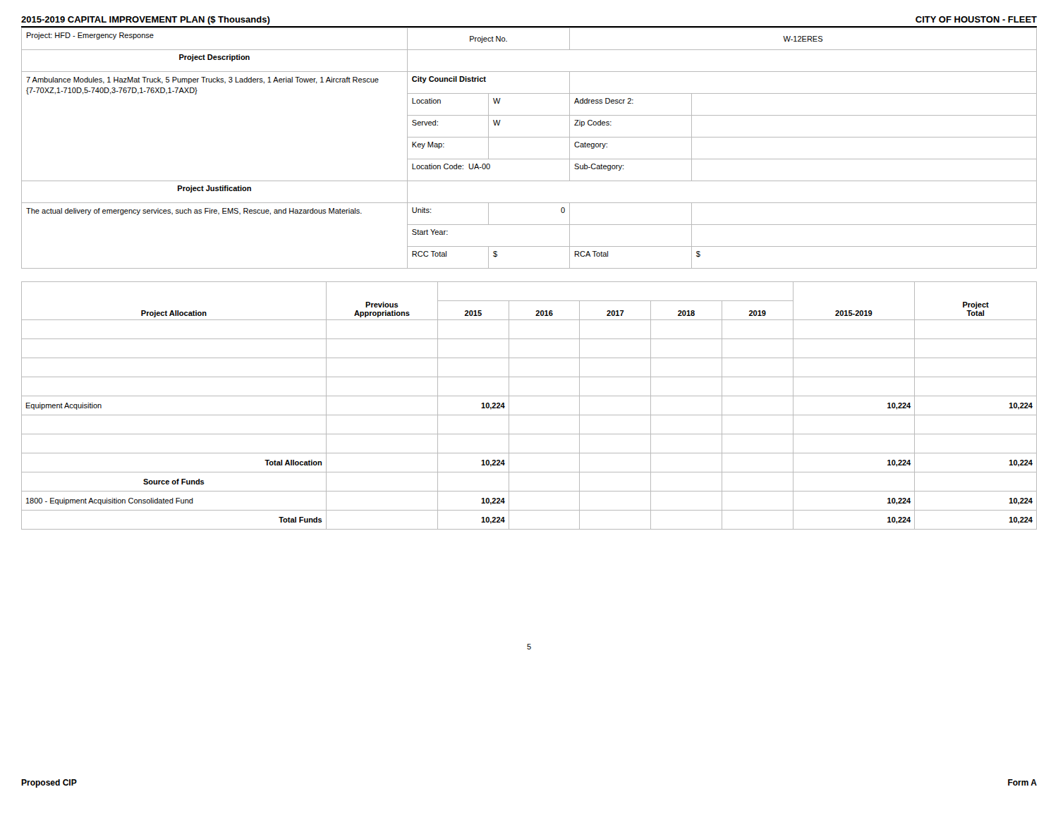2015-2019 CAPITAL IMPROVEMENT PLAN ($ Thousands) CITY OF HOUSTON - FLEET
| Project: HFD - Emergency Response | Project No. | W-12ERES |
| Project Description | |
| 7 Ambulance Modules, 1 HazMat Truck, 5 Pumper Trucks, 3 Ladders, 1 Aerial Tower, 1 Aircraft Rescue {7-70XZ,1-710D,5-740D,3-767D,1-76XD,1-7AXD} | City Council District | |
| Location | W | Address Descr 2: | |
| Served: | W | Zip Codes: | |
| Key Map: | | Category: | |
| Location Code: UA-00 | Sub-Category: | |
| Project Justification | |
| The actual delivery of emergency services, such as Fire, EMS, Rescue, and Hazardous Materials. | Units: | 0 | | |
| Start Year: | | |
| RCC Total | $ | RCA Total | $ |
| Project Allocation | Previous Appropriations | | 2015-2019 | Project Total |
| --- | --- | --- | --- | --- |
| 2015 | 2016 | 2017 | 2018 | 2019 |
| Equipment Acquisition | | 10,224 | | | | | 10,224 | 10,224 |
| Total Allocation | | 10,224 | | | | | 10,224 | 10,224 |
| Source of Funds | | | | | | | | |
| 1800 - Equipment Acquisition Consolidated Fund | | 10,224 | | | | | 10,224 | 10,224 |
| Total Funds | | 10,224 | | | | | 10,224 | 10,224 |
5
Proposed CIP Form A